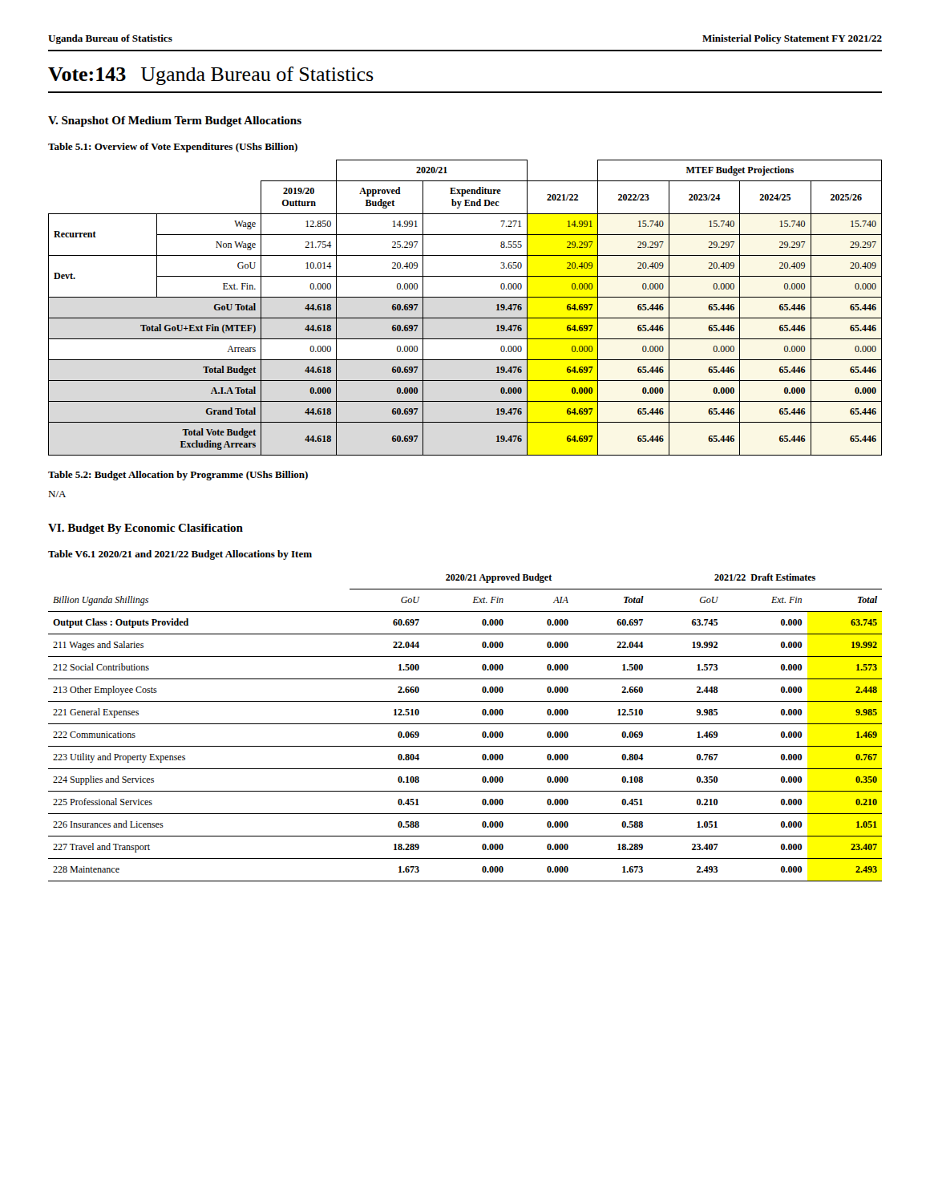Uganda Bureau of Statistics
Ministerial Policy Statement FY 2021/22
Vote:143 Uganda Bureau of Statistics
V. Snapshot Of Medium Term Budget Allocations
Table 5.1: Overview of Vote Expenditures (UShs Billion)
| | | 2020/21 | | MTEF Budget Projections |
| | 2019/20 Outturn | Approved Budget | Expenditure by End Dec | 2021/22 | 2022/23 | 2023/24 | 2024/25 | 2025/26 |
| Recurrent | Wage | 12.850 | 14.991 | 7.271 | 14.991 | 15.740 | 15.740 | 15.740 | 15.740 |
| Non Wage | 21.754 | 25.297 | 8.555 | 29.297 | 29.297 | 29.297 | 29.297 | 29.297 |
| Devt. | GoU | 10.014 | 20.409 | 3.650 | 20.409 | 20.409 | 20.409 | 20.409 | 20.409 |
| Ext. Fin. | 0.000 | 0.000 | 0.000 | 0.000 | 0.000 | 0.000 | 0.000 | 0.000 |
| GoU Total | 44.618 | 60.697 | 19.476 | 64.697 | 65.446 | 65.446 | 65.446 | 65.446 |
| Total GoU+Ext Fin (MTEF) | 44.618 | 60.697 | 19.476 | 64.697 | 65.446 | 65.446 | 65.446 | 65.446 |
| Arrears | 0.000 | 0.000 | 0.000 | 0.000 | 0.000 | 0.000 | 0.000 | 0.000 |
| Total Budget | 44.618 | 60.697 | 19.476 | 64.697 | 65.446 | 65.446 | 65.446 | 65.446 |
| A.I.A Total | 0.000 | 0.000 | 0.000 | 0.000 | 0.000 | 0.000 | 0.000 | 0.000 |
| Grand Total | 44.618 | 60.697 | 19.476 | 64.697 | 65.446 | 65.446 | 65.446 | 65.446 |
| Total Vote Budget Excluding Arrears | 44.618 | 60.697 | 19.476 | 64.697 | 65.446 | 65.446 | 65.446 | 65.446 |
Table 5.2: Budget Allocation by Programme (UShs Billion)
N/A
VI. Budget By Economic Clasification
Table V6.1 2020/21 and 2021/22 Budget Allocations by Item
| | 2020/21 Approved Budget | 2021/22 Draft Estimates |
| Billion Uganda Shillings | GoU | Ext. Fin | AIA | Total | GoU | Ext. Fin | Total |
| Output Class : Outputs Provided | 60.697 | 0.000 | 0.000 | 60.697 | 63.745 | 0.000 | 63.745 |
| 211 Wages and Salaries | 22.044 | 0.000 | 0.000 | 22.044 | 19.992 | 0.000 | 19.992 |
| 212 Social Contributions | 1.500 | 0.000 | 0.000 | 1.500 | 1.573 | 0.000 | 1.573 |
| 213 Other Employee Costs | 2.660 | 0.000 | 0.000 | 2.660 | 2.448 | 0.000 | 2.448 |
| 221 General Expenses | 12.510 | 0.000 | 0.000 | 12.510 | 9.985 | 0.000 | 9.985 |
| 222 Communications | 0.069 | 0.000 | 0.000 | 0.069 | 1.469 | 0.000 | 1.469 |
| 223 Utility and Property Expenses | 0.804 | 0.000 | 0.000 | 0.804 | 0.767 | 0.000 | 0.767 |
| 224 Supplies and Services | 0.108 | 0.000 | 0.000 | 0.108 | 0.350 | 0.000 | 0.350 |
| 225 Professional Services | 0.451 | 0.000 | 0.000 | 0.451 | 0.210 | 0.000 | 0.210 |
| 226 Insurances and Licenses | 0.588 | 0.000 | 0.000 | 0.588 | 1.051 | 0.000 | 1.051 |
| 227 Travel and Transport | 18.289 | 0.000 | 0.000 | 18.289 | 23.407 | 0.000 | 23.407 |
| 228 Maintenance | 1.673 | 0.000 | 0.000 | 1.673 | 2.493 | 0.000 | 2.493 |